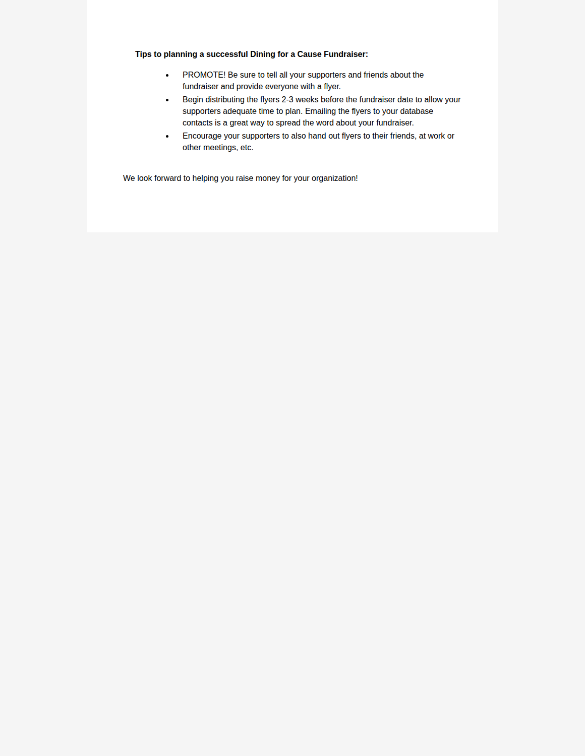Tips to planning a successful Dining for a Cause Fundraiser:
PROMOTE! Be sure to tell all your supporters and friends about the fundraiser and provide everyone with a flyer.
Begin distributing the flyers 2-3 weeks before the fundraiser date to allow your supporters adequate time to plan. Emailing the flyers to your database contacts is a great way to spread the word about your fundraiser.
Encourage your supporters to also hand out flyers to their friends, at work or other meetings, etc.
We look forward to helping you raise money for your organization!